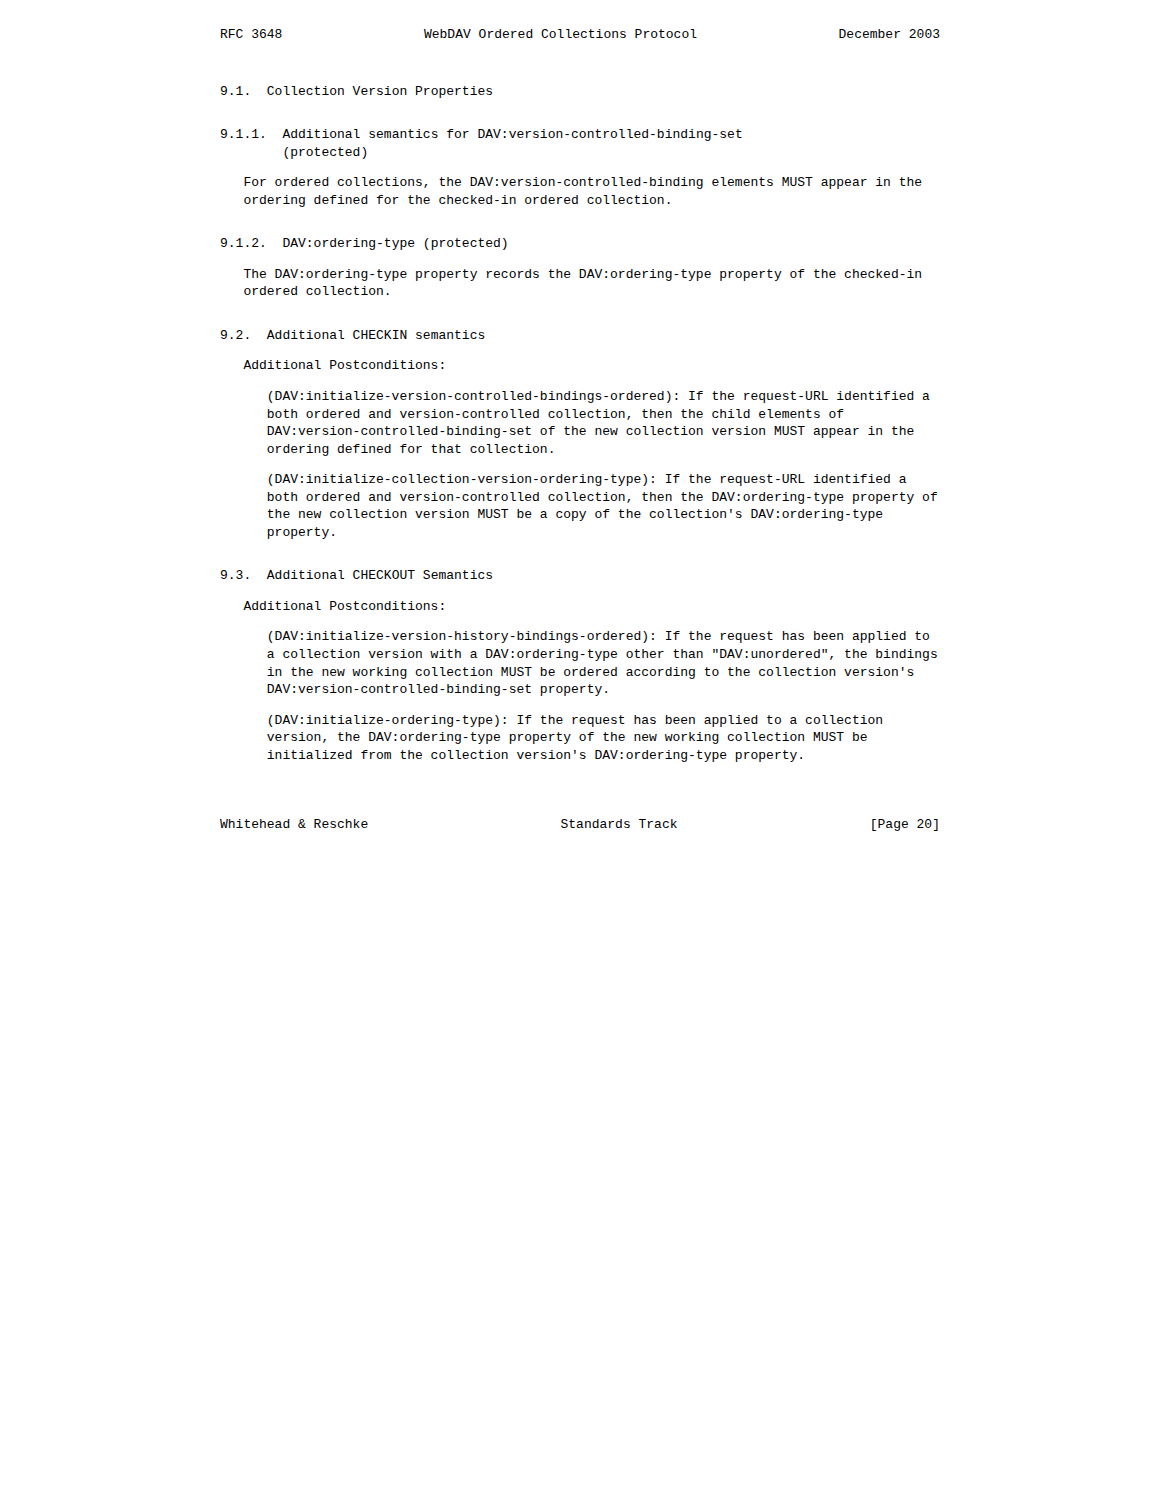RFC 3648 WebDAV Ordered Collections Protocol December 2003
9.1. Collection Version Properties
9.1.1. Additional semantics for DAV:version-controlled-binding-set
(protected)
For ordered collections, the DAV:version-controlled-binding elements MUST appear in the ordering defined for the checked-in ordered collection.
9.1.2. DAV:ordering-type (protected)
The DAV:ordering-type property records the DAV:ordering-type property of the checked-in ordered collection.
9.2. Additional CHECKIN semantics
Additional Postconditions:
(DAV:initialize-version-controlled-bindings-ordered): If the request-URL identified a both ordered and version-controlled collection, then the child elements of DAV:version-controlled-binding-set of the new collection version MUST appear in the ordering defined for that collection.
(DAV:initialize-collection-version-ordering-type): If the request-URL identified a both ordered and version-controlled collection, then the DAV:ordering-type property of the new collection version MUST be a copy of the collection's DAV:ordering-type property.
9.3. Additional CHECKOUT Semantics
Additional Postconditions:
(DAV:initialize-version-history-bindings-ordered): If the request has been applied to a collection version with a DAV:ordering-type other than "DAV:unordered", the bindings in the new working collection MUST be ordered according to the collection version's DAV:version-controlled-binding-set property.
(DAV:initialize-ordering-type): If the request has been applied to a collection version, the DAV:ordering-type property of the new working collection MUST be initialized from the collection version's DAV:ordering-type property.
Whitehead & Reschke Standards Track [Page 20]